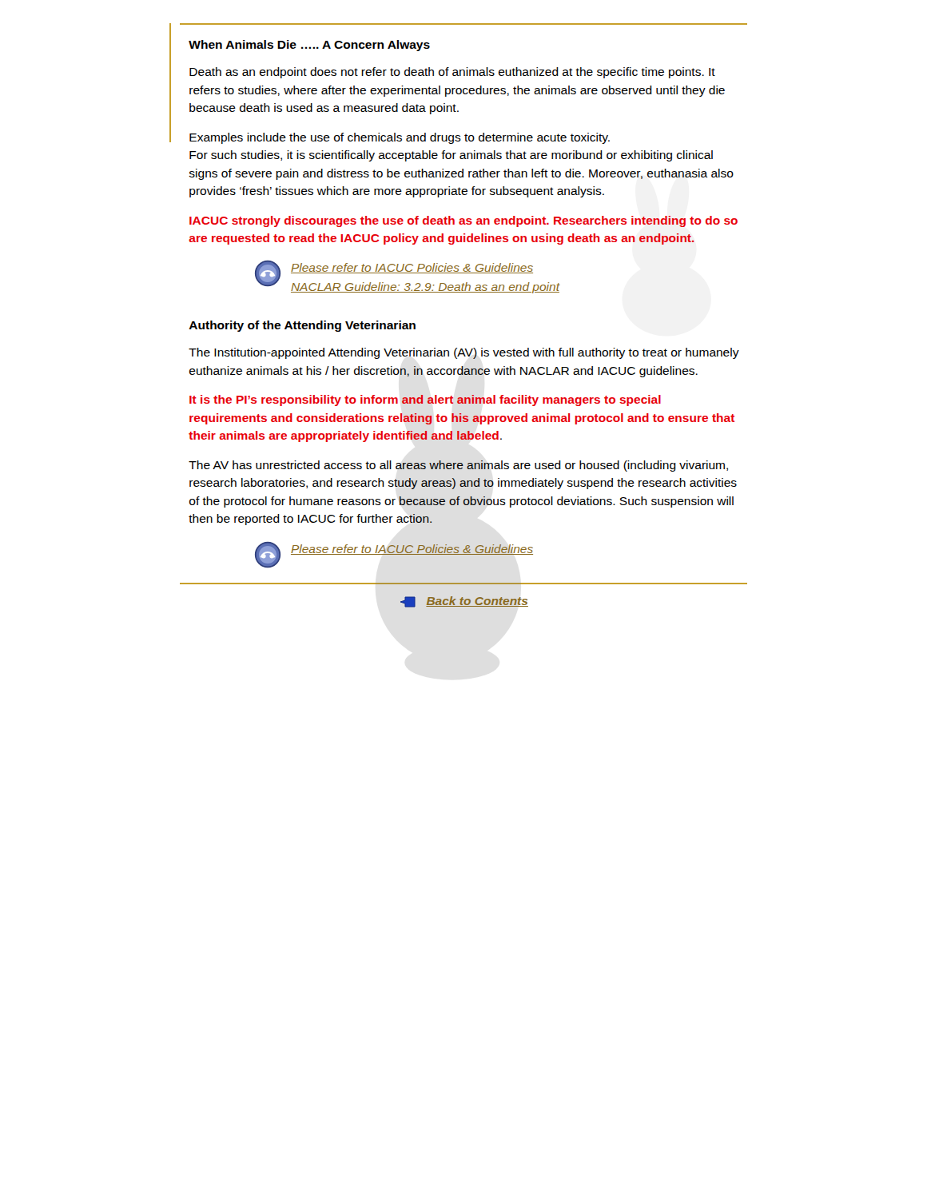When Animals Die ….. A Concern Always
Death as an endpoint does not refer to death of animals euthanized at the specific time points. It refers to studies, where after the experimental procedures, the animals are observed until they die because death is used as a measured data point.
Examples include the use of chemicals and drugs to determine acute toxicity.
For such studies, it is scientifically acceptable for animals that are moribund or exhibiting clinical signs of severe pain and distress to be euthanized rather than left to die. Moreover, euthanasia also provides ‘fresh’ tissues which are more appropriate for subsequent analysis.
IACUC strongly discourages the use of death as an endpoint. Researchers intending to do so are requested to read the IACUC policy and guidelines on using death as an endpoint.
Please refer to IACUC Policies & Guidelines
NACLAR Guideline: 3.2.9: Death as an end point
Authority of the Attending Veterinarian
The Institution-appointed Attending Veterinarian (AV) is vested with full authority to treat or humanely euthanize animals at his / her discretion, in accordance with NACLAR and IACUC guidelines.
It is the PI’s responsibility to inform and alert animal facility managers to special requirements and considerations relating to his approved animal protocol and to ensure that their animals are appropriately identified and labeled.
The AV has unrestricted access to all areas where animals are used or housed (including vivarium, research laboratories, and research study areas) and to immediately suspend the research activities of the protocol for humane reasons or because of obvious protocol deviations. Such suspension will then be reported to IACUC for further action.
Please refer to IACUC Policies & Guidelines
Back to Contents